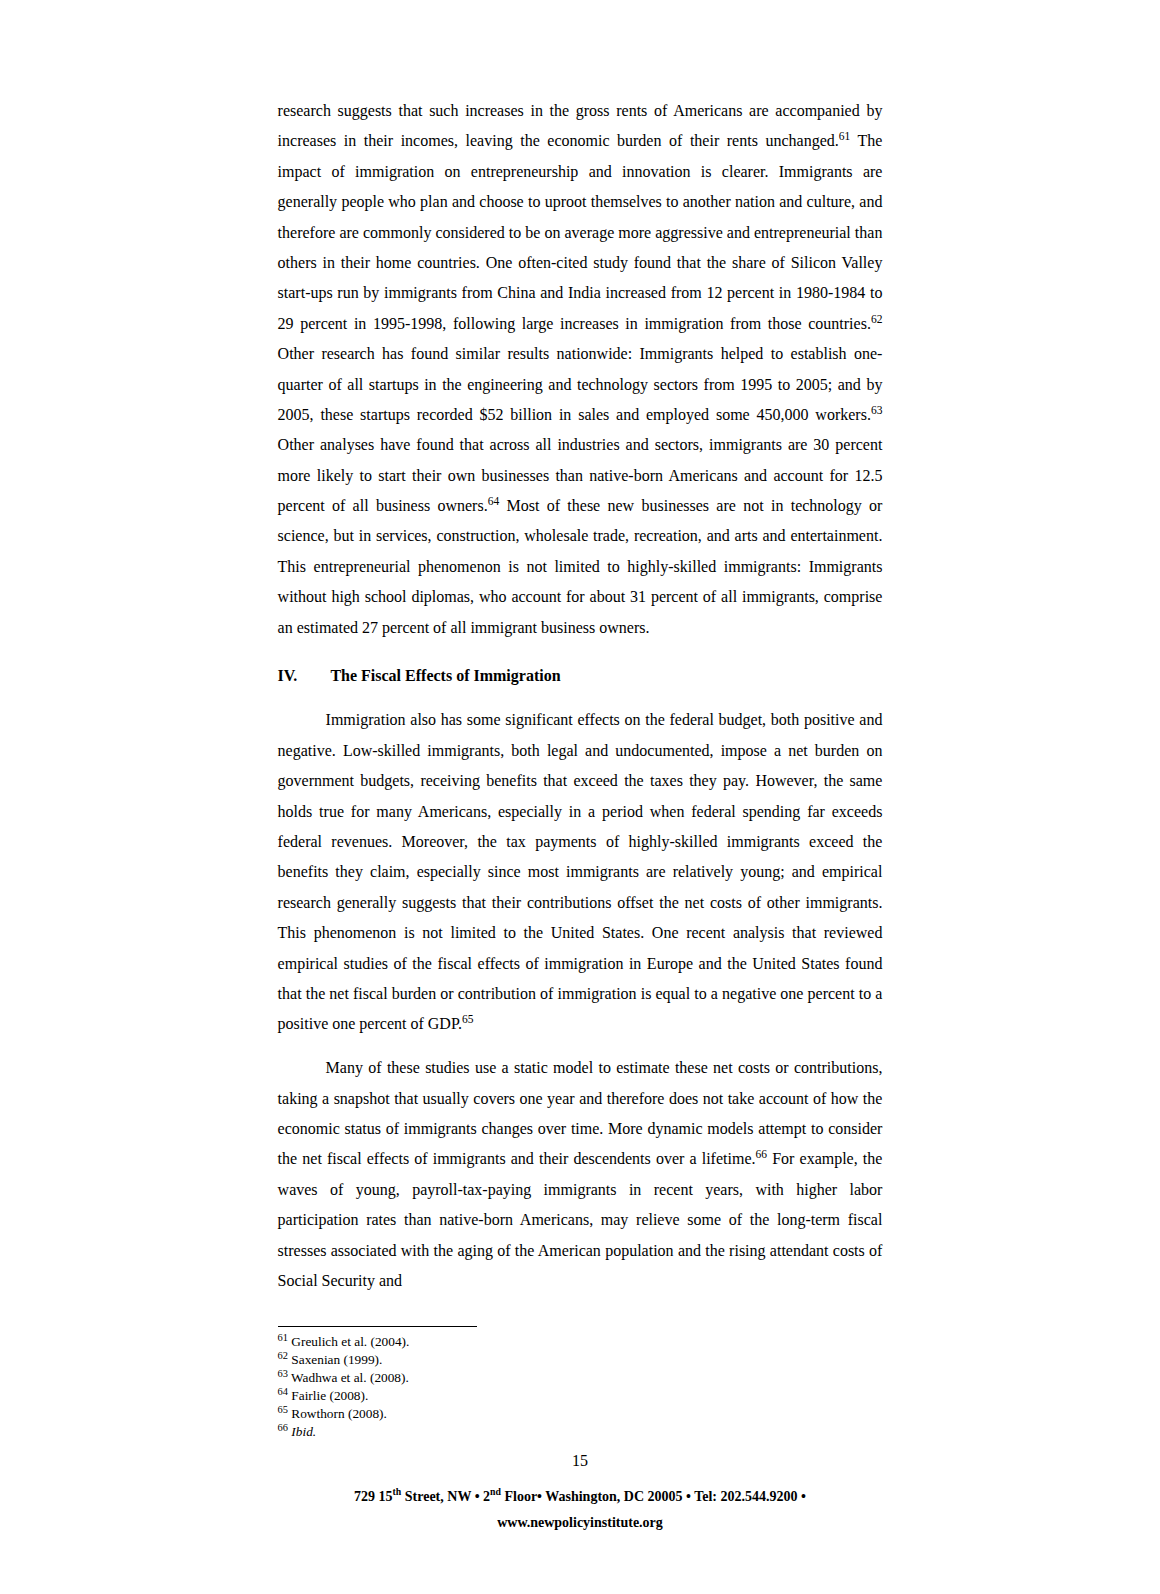research suggests that such increases in the gross rents of Americans are accompanied by increases in their incomes, leaving the economic burden of their rents unchanged.61 The impact of immigration on entrepreneurship and innovation is clearer. Immigrants are generally people who plan and choose to uproot themselves to another nation and culture, and therefore are commonly considered to be on average more aggressive and entrepreneurial than others in their home countries. One often-cited study found that the share of Silicon Valley start-ups run by immigrants from China and India increased from 12 percent in 1980-1984 to 29 percent in 1995-1998, following large increases in immigration from those countries.62 Other research has found similar results nationwide: Immigrants helped to establish one-quarter of all startups in the engineering and technology sectors from 1995 to 2005; and by 2005, these startups recorded $52 billion in sales and employed some 450,000 workers.63 Other analyses have found that across all industries and sectors, immigrants are 30 percent more likely to start their own businesses than native-born Americans and account for 12.5 percent of all business owners.64 Most of these new businesses are not in technology or science, but in services, construction, wholesale trade, recreation, and arts and entertainment. This entrepreneurial phenomenon is not limited to highly-skilled immigrants: Immigrants without high school diplomas, who account for about 31 percent of all immigrants, comprise an estimated 27 percent of all immigrant business owners.
IV. The Fiscal Effects of Immigration
Immigration also has some significant effects on the federal budget, both positive and negative. Low-skilled immigrants, both legal and undocumented, impose a net burden on government budgets, receiving benefits that exceed the taxes they pay. However, the same holds true for many Americans, especially in a period when federal spending far exceeds federal revenues. Moreover, the tax payments of highly-skilled immigrants exceed the benefits they claim, especially since most immigrants are relatively young; and empirical research generally suggests that their contributions offset the net costs of other immigrants. This phenomenon is not limited to the United States. One recent analysis that reviewed empirical studies of the fiscal effects of immigration in Europe and the United States found that the net fiscal burden or contribution of immigration is equal to a negative one percent to a positive one percent of GDP.65
Many of these studies use a static model to estimate these net costs or contributions, taking a snapshot that usually covers one year and therefore does not take account of how the economic status of immigrants changes over time. More dynamic models attempt to consider the net fiscal effects of immigrants and their descendents over a lifetime.66 For example, the waves of young, payroll-tax-paying immigrants in recent years, with higher labor participation rates than native-born Americans, may relieve some of the long-term fiscal stresses associated with the aging of the American population and the rising attendant costs of Social Security and
61 Greulich et al. (2004).
62 Saxenian (1999).
63 Wadhwa et al. (2008).
64 Fairlie (2008).
65 Rowthorn (2008).
66 Ibid.
15
729 15th Street, NW • 2nd Floor• Washington, DC 20005 • Tel: 202.544.9200 • www.newpolicyinstitute.org